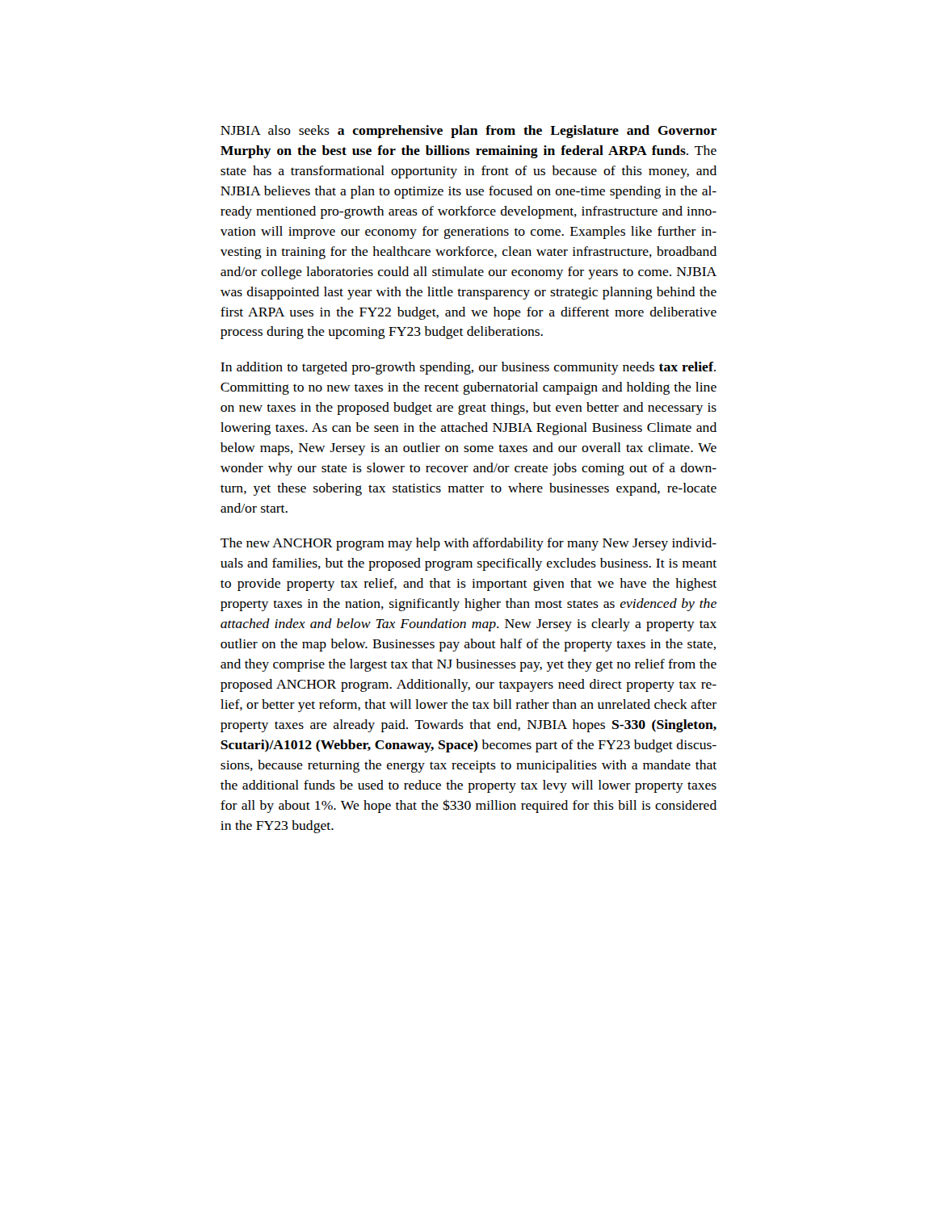NJBIA also seeks a comprehensive plan from the Legislature and Governor Murphy on the best use for the billions remaining in federal ARPA funds. The state has a transformational opportunity in front of us because of this money, and NJBIA believes that a plan to optimize its use focused on one-time spending in the already mentioned pro-growth areas of workforce development, infrastructure and innovation will improve our economy for generations to come. Examples like further investing in training for the healthcare workforce, clean water infrastructure, broadband and/or college laboratories could all stimulate our economy for years to come. NJBIA was disappointed last year with the little transparency or strategic planning behind the first ARPA uses in the FY22 budget, and we hope for a different more deliberative process during the upcoming FY23 budget deliberations.
In addition to targeted pro-growth spending, our business community needs tax relief. Committing to no new taxes in the recent gubernatorial campaign and holding the line on new taxes in the proposed budget are great things, but even better and necessary is lowering taxes. As can be seen in the attached NJBIA Regional Business Climate and below maps, New Jersey is an outlier on some taxes and our overall tax climate. We wonder why our state is slower to recover and/or create jobs coming out of a downturn, yet these sobering tax statistics matter to where businesses expand, re-locate and/or start.
The new ANCHOR program may help with affordability for many New Jersey individuals and families, but the proposed program specifically excludes business. It is meant to provide property tax relief, and that is important given that we have the highest property taxes in the nation, significantly higher than most states as evidenced by the attached index and below Tax Foundation map. New Jersey is clearly a property tax outlier on the map below. Businesses pay about half of the property taxes in the state, and they comprise the largest tax that NJ businesses pay, yet they get no relief from the proposed ANCHOR program. Additionally, our taxpayers need direct property tax relief, or better yet reform, that will lower the tax bill rather than an unrelated check after property taxes are already paid. Towards that end, NJBIA hopes S-330 (Singleton, Scutari)/A1012 (Webber, Conaway, Space) becomes part of the FY23 budget discussions, because returning the energy tax receipts to municipalities with a mandate that the additional funds be used to reduce the property tax levy will lower property taxes for all by about 1%. We hope that the $330 million required for this bill is considered in the FY23 budget.